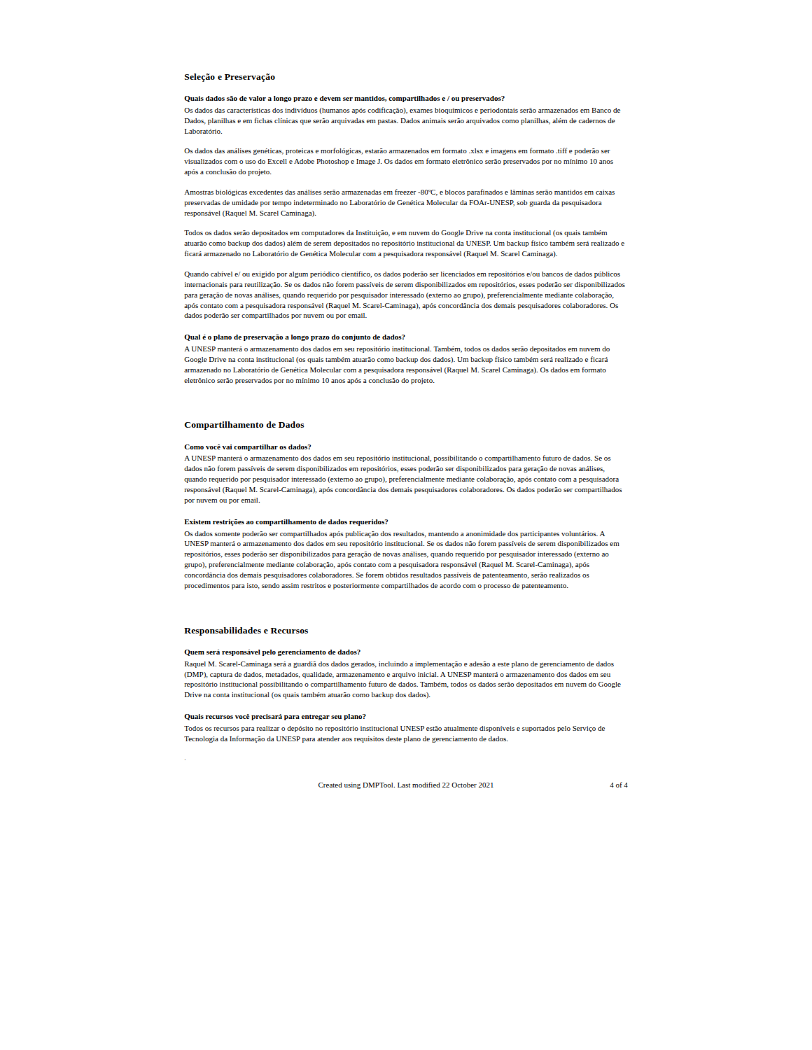Seleção e Preservação
Quais dados são de valor a longo prazo e devem ser mantidos, compartilhados e / ou preservados?
Os dados das características dos indivíduos (humanos após codificação), exames bioquímicos e periodontais serão armazenados em Banco de Dados, planilhas e em fichas clínicas que serão arquivadas em pastas. Dados animais serão arquivados como planilhas, além de cadernos de Laboratório.
Os dados das análises genéticas, proteicas e morfológicas, estarão armazenados em formato .xlsx e imagens em formato .tiff e poderão ser visualizados com o uso do Excell e Adobe Photoshop e Image J. Os dados em formato eletrônico serão preservados por no mínimo 10 anos após a conclusão do projeto.
Amostras biológicas excedentes das análises serão armazenadas em freezer -80ºC, e blocos parafinados e lâminas serão mantidos em caixas preservadas de umidade por tempo indeterminado no Laboratório de Genética Molecular da FOAr-UNESP, sob guarda da pesquisadora responsável (Raquel M. Scarel Caminaga).
Todos os dados serão depositados em computadores da Instituição, e em nuvem do Google Drive na conta institucional (os quais também atuarão como backup dos dados) além de serem depositados no repositório institucional da UNESP. Um backup físico também será realizado e ficará armazenado no Laboratório de Genética Molecular com a pesquisadora responsável (Raquel M. Scarel Caminaga).
Quando cabível e/ ou exigido por algum periódico científico, os dados poderão ser licenciados em repositórios e/ou bancos de dados públicos internacionais para reutilização. Se os dados não forem passíveis de serem disponibilizados em repositórios, esses poderão ser disponibilizados para geração de novas análises, quando requerido por pesquisador interessado (externo ao grupo), preferencialmente mediante colaboração, após contato com a pesquisadora responsável (Raquel M. Scarel-Caminaga), após concordância dos demais pesquisadores colaboradores. Os dados poderão ser compartilhados por nuvem ou por email.
Qual é o plano de preservação a longo prazo do conjunto de dados?
A UNESP manterá o armazenamento dos dados em seu repositório institucional. Também, todos os dados serão depositados em nuvem do Google Drive na conta institucional (os quais também atuarão como backup dos dados). Um backup físico também será realizado e ficará armazenado no Laboratório de Genética Molecular com a pesquisadora responsável (Raquel M. Scarel Caminaga). Os dados em formato eletrônico serão preservados por no mínimo 10 anos após a conclusão do projeto.
Compartilhamento de Dados
Como você vai compartilhar os dados?
A UNESP manterá o armazenamento dos dados em seu repositório institucional, possibilitando o compartilhamento futuro de dados. Se os dados não forem passíveis de serem disponibilizados em repositórios, esses poderão ser disponibilizados para geração de novas análises, quando requerido por pesquisador interessado (externo ao grupo), preferencialmente mediante colaboração, após contato com a pesquisadora responsável (Raquel M. Scarel-Caminaga), após concordância dos demais pesquisadores colaboradores. Os dados poderão ser compartilhados por nuvem ou por email.
Existem restrições ao compartilhamento de dados requeridos?
Os dados somente poderão ser compartilhados após publicação dos resultados, mantendo a anonimidade dos participantes voluntários. A UNESP manterá o armazenamento dos dados em seu repositório institucional. Se os dados não forem passíveis de serem disponibilizados em repositórios, esses poderão ser disponibilizados para geração de novas análises, quando requerido por pesquisador interessado (externo ao grupo), preferencialmente mediante colaboração, após contato com a pesquisadora responsável (Raquel M. Scarel-Caminaga), após concordância dos demais pesquisadores colaboradores. Se forem obtidos resultados passíveis de patenteamento, serão realizados os procedimentos para isto, sendo assim restritos e posteriormente compartilhados de acordo com o processo de patenteamento.
Responsabilidades e Recursos
Quem será responsável pelo gerenciamento de dados?
Raquel M. Scarel-Caminaga será a guardiã dos dados gerados, incluindo a implementação e adesão a este plano de gerenciamento de dados (DMP), captura de dados, metadados, qualidade, armazenamento e arquivo inicial. A UNESP manterá o armazenamento dos dados em seu repositório institucional possibilitando o compartilhamento futuro de dados. Também, todos os dados serão depositados em nuvem do Google Drive na conta institucional (os quais também atuarão como backup dos dados).
Quais recursos você precisará para entregar seu plano?
Todos os recursos para realizar o depósito no repositório institucional UNESP estão atualmente disponíveis e suportados pelo Serviço de Tecnologia da Informação da UNESP para atender aos requisitos deste plano de gerenciamento de dados.
.
Created using DMPTool. Last modified 22 October 2021
4 of 4